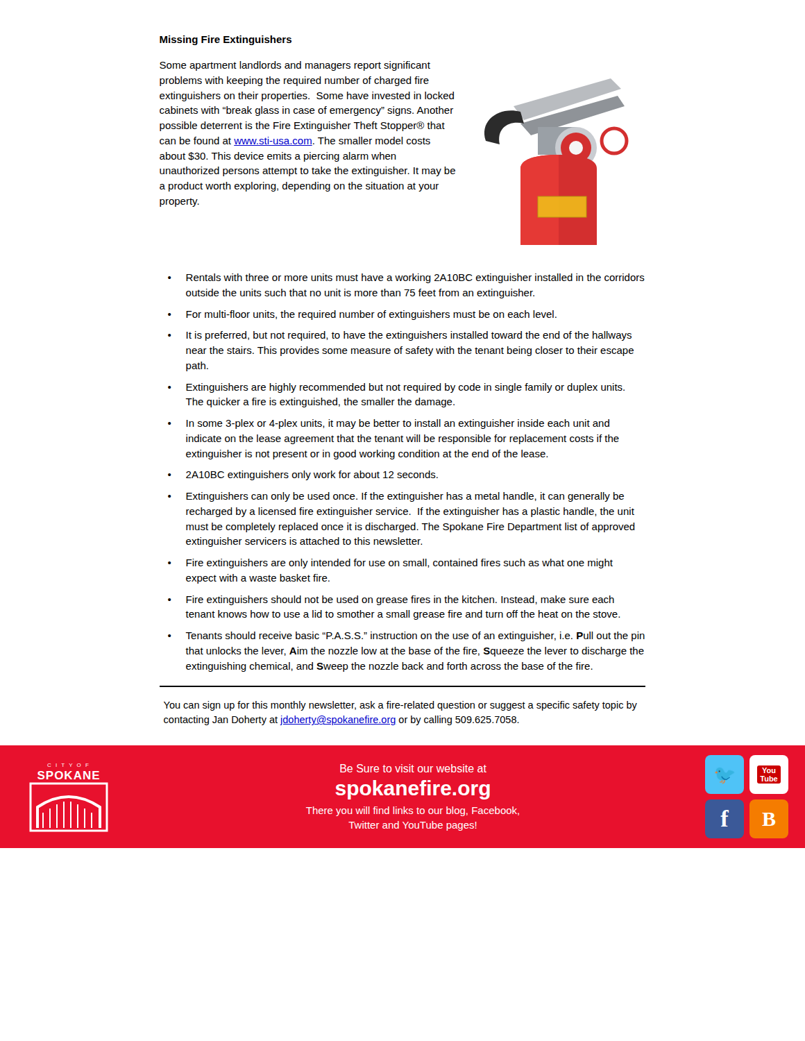Missing Fire Extinguishers
Some apartment landlords and managers report significant problems with keeping the required number of charged fire extinguishers on their properties. Some have invested in locked cabinets with “break glass in case of emergency” signs. Another possible deterrent is the Fire Extinguisher Theft Stopper® that can be found at www.sti-usa.com. The smaller model costs about $30. This device emits a piercing alarm when unauthorized persons attempt to take the extinguisher. It may be a product worth exploring, depending on the situation at your property.
Rentals with three or more units must have a working 2A10BC extinguisher installed in the corridors outside the units such that no unit is more than 75 feet from an extinguisher.
For multi-floor units, the required number of extinguishers must be on each level.
It is preferred, but not required, to have the extinguishers installed toward the end of the hallways near the stairs. This provides some measure of safety with the tenant being closer to their escape path.
Extinguishers are highly recommended but not required by code in single family or duplex units. The quicker a fire is extinguished, the smaller the damage.
In some 3-plex or 4-plex units, it may be better to install an extinguisher inside each unit and indicate on the lease agreement that the tenant will be responsible for replacement costs if the extinguisher is not present or in good working condition at the end of the lease.
2A10BC extinguishers only work for about 12 seconds.
Extinguishers can only be used once. If the extinguisher has a metal handle, it can generally be recharged by a licensed fire extinguisher service. If the extinguisher has a plastic handle, the unit must be completely replaced once it is discharged. The Spokane Fire Department list of approved extinguisher servicers is attached to this newsletter.
Fire extinguishers are only intended for use on small, contained fires such as what one might expect with a waste basket fire.
Fire extinguishers should not be used on grease fires in the kitchen. Instead, make sure each tenant knows how to use a lid to smother a small grease fire and turn off the heat on the stove.
Tenants should receive basic “P.A.S.S.” instruction on the use of an extinguisher, i.e. Pull out the pin that unlocks the lever, Aim the nozzle low at the base of the fire, Squeeze the lever to discharge the extinguishing chemical, and Sweep the nozzle back and forth across the base of the fire.
You can sign up for this monthly newsletter, ask a fire-related question or suggest a specific safety topic by contacting Jan Doherty at jdoherty@spokanefire.org or by calling 509.625.7058.
C I T Y O F SPOKANE
Be Sure to visit our website at
spokanefire.org
There you will find links to our blog, Facebook,
Twitter and YouTube pages!
🐦
You
Tube
f
B